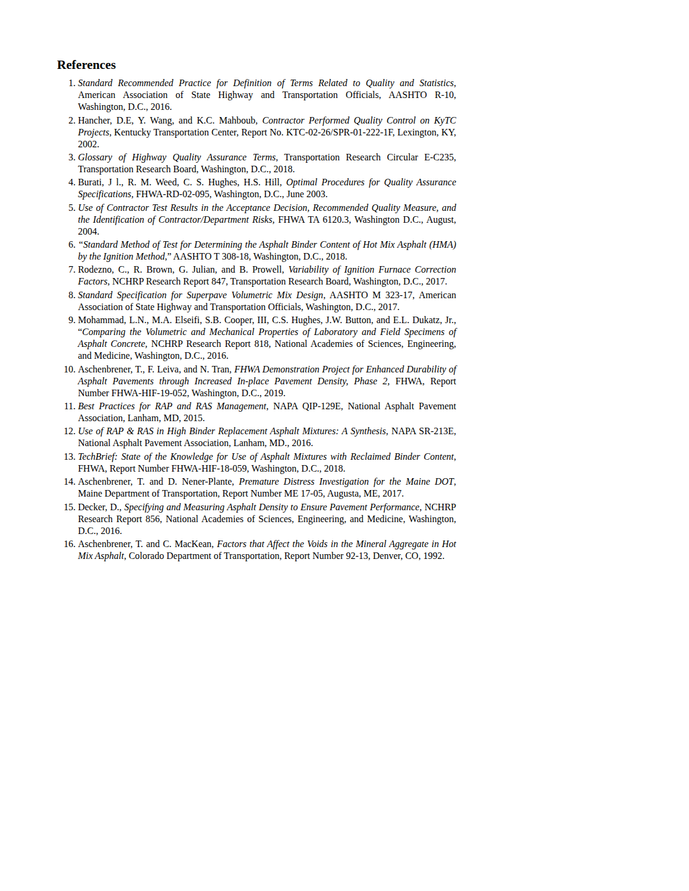References
Standard Recommended Practice for Definition of Terms Related to Quality and Statistics, American Association of State Highway and Transportation Officials, AASHTO R-10, Washington, D.C., 2016.
Hancher, D.E, Y. Wang, and K.C. Mahboub, Contractor Performed Quality Control on KyTC Projects, Kentucky Transportation Center, Report No. KTC-02-26/SPR-01-222-1F, Lexington, KY, 2002.
Glossary of Highway Quality Assurance Terms, Transportation Research Circular E-C235, Transportation Research Board, Washington, D.C., 2018.
Burati, J l., R. M. Weed, C. S. Hughes, H.S. Hill, Optimal Procedures for Quality Assurance Specifications, FHWA-RD-02-095, Washington, D.C., June 2003.
Use of Contractor Test Results in the Acceptance Decision, Recommended Quality Measure, and the Identification of Contractor/Department Risks, FHWA TA 6120.3, Washington D.C., August, 2004.
“Standard Method of Test for Determining the Asphalt Binder Content of Hot Mix Asphalt (HMA) by the Ignition Method,” AASHTO T 308-18, Washington, D.C., 2018.
Rodezno, C., R. Brown, G. Julian, and B. Prowell, Variability of Ignition Furnace Correction Factors, NCHRP Research Report 847, Transportation Research Board, Washington, D.C., 2017.
Standard Specification for Superpave Volumetric Mix Design, AASHTO M 323-17, American Association of State Highway and Transportation Officials, Washington, D.C., 2017.
Mohammad, L.N., M.A. Elseifi, S.B. Cooper, III, C.S. Hughes, J.W. Button, and E.L. Dukatz, Jr., “Comparing the Volumetric and Mechanical Properties of Laboratory and Field Specimens of Asphalt Concrete, NCHRP Research Report 818, National Academies of Sciences, Engineering, and Medicine, Washington, D.C., 2016.
Aschenbrener, T., F. Leiva, and N. Tran, FHWA Demonstration Project for Enhanced Durability of Asphalt Pavements through Increased In-place Pavement Density, Phase 2, FHWA, Report Number FHWA-HIF-19-052, Washington, D.C., 2019.
Best Practices for RAP and RAS Management, NAPA QIP-129E, National Asphalt Pavement Association, Lanham, MD, 2015.
Use of RAP & RAS in High Binder Replacement Asphalt Mixtures: A Synthesis, NAPA SR-213E, National Asphalt Pavement Association, Lanham, MD., 2016.
TechBrief: State of the Knowledge for Use of Asphalt Mixtures with Reclaimed Binder Content, FHWA, Report Number FHWA-HIF-18-059, Washington, D.C., 2018.
Aschenbrener, T. and D. Nener-Plante, Premature Distress Investigation for the Maine DOT, Maine Department of Transportation, Report Number ME 17-05, Augusta, ME, 2017.
Decker, D., Specifying and Measuring Asphalt Density to Ensure Pavement Performance, NCHRP Research Report 856, National Academies of Sciences, Engineering, and Medicine, Washington, D.C., 2016.
Aschenbrener, T. and C. MacKean, Factors that Affect the Voids in the Mineral Aggregate in Hot Mix Asphalt, Colorado Department of Transportation, Report Number 92-13, Denver, CO, 1992.